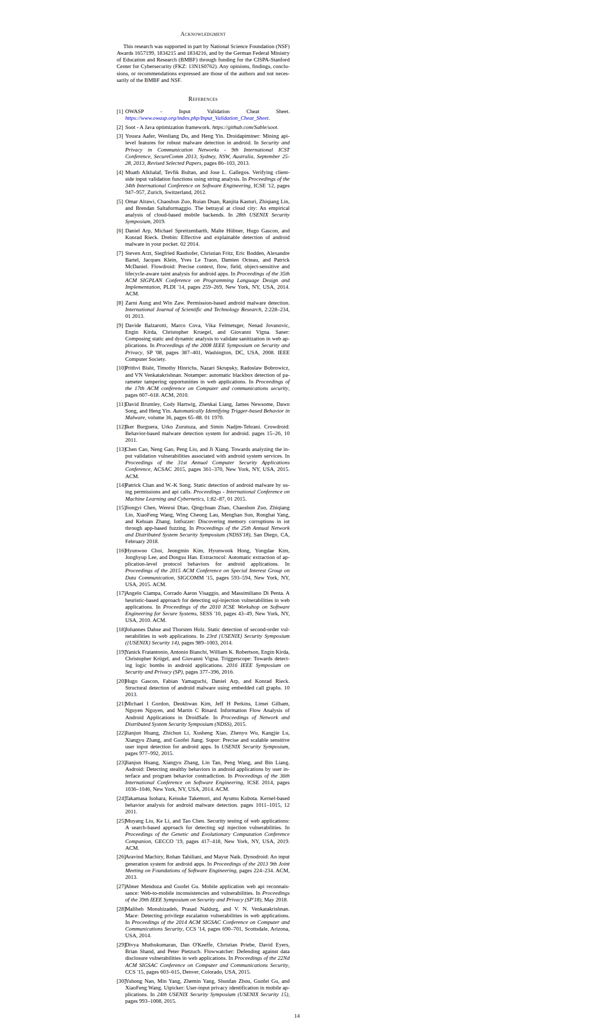Acknowledgment
This research was supported in part by National Science Foundation (NSF) Awards 1657199, 1834215 and 1834216, and by the German Federal Ministry of Education and Research (BMBF) through funding for the CISPA-Stanford Center for Cybersecurity (FKZ: 13N1S0762). Any opinions, findings, conclusions, or recommendations expressed are those of the authors and not necessarily of the BMBF and NSF.
References
OWASP - Input Validation Cheat Sheet. https://www.owasp.org/index.php/Input_Validation_Cheat_Sheet.
Soot - A Java optimization framework. https://github.com/Sable/soot.
Yousra Aafer, Wenliang Du, and Heng Yin. Droidapiminer: Mining api-level features for robust malware detection in android. In Security and Privacy in Communication Networks - 9th International ICST Conference, SecureComm 2013, Sydney, NSW, Australia, September 25-28, 2013, Revised Selected Papers, pages 86–103, 2013.
Muath Alkhalaf, Tevfik Bultan, and Jose L. Gallegos. Verifying client-side input validation functions using string analysis. In Proceedings of the 34th International Conference on Software Engineering, ICSE '12, pages 947–957, Zurich, Switzerland, 2012.
Omar Alrawi, Chaoshun Zuo, Ruian Duan, Ranjita Kasturi, Zhiqiang Lin, and Brendan Saltaformaggio. The betrayal at cloud city: An empirical analysis of cloud-based mobile backends. In 28th USENIX Security Symposium, 2019.
Daniel Arp, Michael Spreitzenbarth, Malte Hübner, Hugo Gascon, and Konrad Rieck. Drebin: Effective and explainable detection of android malware in your pocket. 02 2014.
Steven Arzt, Siegfried Rasthofer, Christian Fritz, Eric Bodden, Alexandre Bartel, Jacques Klein, Yves Le Traon, Damien Octeau, and Patrick McDaniel. Flowdroid: Precise context, flow, field, object-sensitive and lifecycle-aware taint analysis for android apps. In Proceedings of the 35th ACM SIGPLAN Conference on Programming Language Design and Implementation, PLDI '14, pages 259–269, New York, NY, USA, 2014. ACM.
Zarni Aung and Win Zaw. Permission-based android malware detection. International Journal of Scientific and Technology Research, 2:228–234, 01 2013.
Davide Balzarotti, Marco Cova, Vika Felmetsger, Nenad Jovanovic, Engin Kirda, Christopher Kruegel, and Giovanni Vigna. Saner: Composing static and dynamic analysis to validate sanitization in web applications. In Proceedings of the 2008 IEEE Symposium on Security and Privacy, SP '08, pages 387–401, Washington, DC, USA, 2008. IEEE Computer Society.
Prithvi Bisht, Timothy Hinrichs, Nazari Skrupsky, Radoslaw Bobrowicz, and VN Venkatakrishnan. Notamper: automatic blackbox detection of parameter tampering opportunities in web applications. In Proceedings of the 17th ACM conference on Computer and communications security, pages 607–618. ACM, 2010.
David Brumley, Cody Hartwig, Zhenkai Liang, James Newsome, Dawn Song, and Heng Yin. Automatically Identifying Trigger-based Behavior in Malware, volume 36, pages 65–88. 01 1970.
Iker Burguera, Urko Zurutuza, and Simin Nadjm-Tehrani. Crowdroid: Behavior-based malware detection system for android. pages 15–26, 10 2011.
Chen Cao, Neng Gao, Peng Liu, and Ji Xiang. Towards analyzing the input validation vulnerabilities associated with android system services. In Proceedings of the 31st Annual Computer Security Applications Conference, ACSAC 2015, pages 361–370, New York, NY, USA, 2015. ACM.
Patrick Chan and W.-K Song. Static detection of android malware by using permissions and api calls. Proceedings - International Conference on Machine Learning and Cybernetics, 1:82–87, 01 2015.
Jiongyi Chen, Wenrui Diao, Qingchuan Zhao, Chaoshun Zuo, Zhiqiang Lin, XiaoFeng Wang, Wing Cheong Lau, Menghan Sun, Ronghai Yang, and Kehuan Zhang. Iotfuzzer: Discovering memory corruptions in iot through app-based fuzzing. In Proceedings of the 25th Annual Network and Distributed System Security Symposium (NDSS'18), San Diego, CA, February 2018.
Hyunwoo Choi, Jeongmin Kim, Hyunwook Hong, Yongdae Kim, Jonghyup Lee, and Dongsu Han. Extractocol: Automatic extraction of application-level protocol behaviors for android applications. In Proceedings of the 2015 ACM Conference on Special Interest Group on Data Communication, SIGCOMM '15, pages 593–594, New York, NY, USA, 2015. ACM.
Angelo Ciampa, Corrado Aaron Visaggio, and Massimiliano Di Penta. A heuristic-based approach for detecting sql-injection vulnerabilities in web applications. In Proceedings of the 2010 ICSE Workshop on Software Engineering for Secure Systems, SESS '10, pages 43–49, New York, NY, USA, 2010. ACM.
Johannes Dahse and Thorsten Holz. Static detection of second-order vulnerabilities in web applications. In 23rd {USENIX} Security Symposium ({USENIX} Security 14), pages 989–1003, 2014.
Yanick Fratantonio, Antonio Bianchi, William K. Robertson, Engin Kirda, Christopher Krügel, and Giovanni Vigna. Triggerscope: Towards detecting logic bombs in android applications. 2016 IEEE Symposium on Security and Privacy (SP), pages 377–396, 2016.
Hugo Gascon, Fabian Yamaguchi, Daniel Arp, and Konrad Rieck. Structural detection of android malware using embedded call graphs. 10 2013.
Michael I Gordon, Deokhwan Kim, Jeff H Perkins, Limei Gilham, Nguyen Nguyen, and Martin C Rinard. Information Flow Analysis of Android Applications in DroidSafe. In Proceedings of Network and Distributed System Security Symposium (NDSS), 2015.
Jianjun Huang, Zhichun Li, Xusheng Xiao, Zhenyu Wu, Kangjie Lu, Xiangyu Zhang, and Guofei Jiang. Supor: Precise and scalable sensitive user input detection for android apps. In USENIX Security Symposium, pages 977–992, 2015.
Jianjun Huang, Xiangyu Zhang, Lin Tan, Peng Wang, and Bin Liang. Asdroid: Detecting stealthy behaviors in android applications by user interface and program behavior contradiction. In Proceedings of the 36th International Conference on Software Engineering, ICSE 2014, pages 1036–1046, New York, NY, USA, 2014. ACM.
Takamasa Isohara, Keisuke Takemori, and Ayumu Kubota. Kernel-based behavior analysis for android malware detection. pages 1011–1015, 12 2011.
Muyang Liu, Ke Li, and Tao Chen. Security testing of web applications: A search-based approach for detecting sql injection vulnerabilities. In Proceedings of the Genetic and Evolutionary Computation Conference Companion, GECCO '19, pages 417–418, New York, NY, USA, 2019. ACM.
Aravind Machiry, Rohan Tahiliani, and Mayur Naik. Dynodroid: An input generation system for android apps. In Proceedings of the 2013 9th Joint Meeting on Foundations of Software Engineering, pages 224–234. ACM, 2013.
Abner Mendoza and Guofei Gu. Mobile application web api reconnaissance: Web-to-mobile inconsistencies and vulnerabilities. In Proceedings of the 39th IEEE Symposium on Security and Privacy (SP'18), May 2018.
Maliheh Monshizadeh, Prasad Naldurg, and V. N. Venkatakrishnan. Mace: Detecting privilege escalation vulnerabilities in web applications. In Proceedings of the 2014 ACM SIGSAC Conference on Computer and Communications Security, CCS '14, pages 690–701, Scottsdale, Arizona, USA, 2014.
Divya Muthukumaran, Dan O'Keeffe, Christian Priebe, David Eyers, Brian Shand, and Peter Pietzuch. Flowwatcher: Defending against data disclosure vulnerabilities in web applications. In Proceedings of the 22Nd ACM SIGSAC Conference on Computer and Communications Security, CCS '15, pages 603–615, Denver, Colorado, USA, 2015.
Yuhong Nan, Min Yang, Zhemin Yang, Shunfan Zhou, Guofei Gu, and XiaoFeng Wang. Uipicker: User-input privacy identification in mobile applications. In 24th USENIX Security Symposium (USENIX Security 15), pages 993–1008, 2015.
14